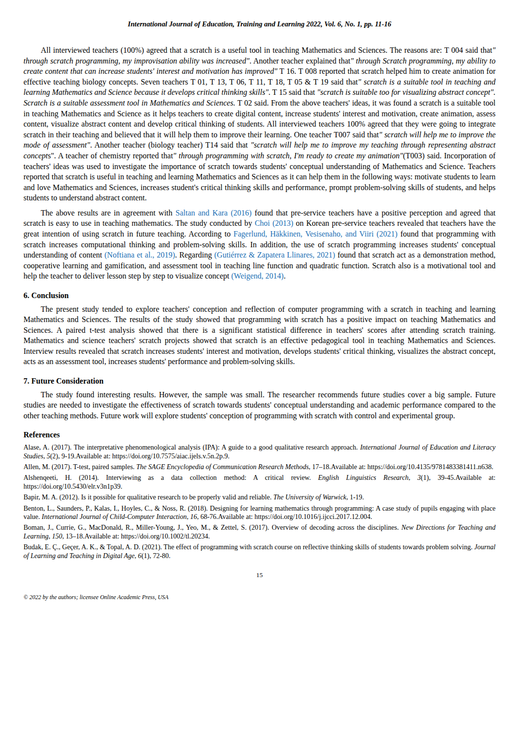International Journal of Education, Training and Learning 2022, Vol. 6, No. 1, pp. 11-16
All interviewed teachers (100%) agreed that a scratch is a useful tool in teaching Mathematics and Sciences. The reasons are: T 004 said that" through scratch programming, my improvisation ability was increased". Another teacher explained that" through Scratch programming, my ability to create content that can increase students' interest and motivation has improved" T 16. T 008 reported that scratch helped him to create animation for effective teaching biology concepts. Seven teachers T 01, T 13, T 06, T 11, T 18, T 05 & T 19 said that" scratch is a suitable tool in teaching and learning Mathematics and Science because it develops critical thinking skills". T 15 said that "scratch is suitable too for visualizing abstract concept". Scratch is a suitable assessment tool in Mathematics and Sciences. T 02 said. From the above teachers' ideas, it was found a scratch is a suitable tool in teaching Mathematics and Science as it helps teachers to create digital content, increase students' interest and motivation, create animation, assess content, visualize abstract content and develop critical thinking of students. All interviewed teachers 100% agreed that they were going to integrate scratch in their teaching and believed that it will help them to improve their learning. One teacher T007 said that" scratch will help me to improve the mode of assessment". Another teacher (biology teacher) T14 said that "scratch will help me to improve my teaching through representing abstract concepts". A teacher of chemistry reported that" through programming with scratch, I'm ready to create my animation"(T003) said. Incorporation of teachers' ideas was used to investigate the importance of scratch towards students' conceptual understanding of Mathematics and Science. Teachers reported that scratch is useful in teaching and learning Mathematics and Sciences as it can help them in the following ways: motivate students to learn and love Mathematics and Sciences, increases student's critical thinking skills and performance, prompt problem-solving skills of students, and helps students to understand abstract content.
The above results are in agreement with Saltan and Kara (2016) found that pre-service teachers have a positive perception and agreed that scratch is easy to use in teaching mathematics. The study conducted by Choi (2013) on Korean pre-service teachers revealed that teachers have the great intention of using scratch in future teaching. According to Fagerlund, Häkkinen, Vesisenaho, and Viiri (2021) found that programming with scratch increases computational thinking and problem-solving skills. In addition, the use of scratch programming increases students' conceptual understanding of content (Noftiana et al., 2019). Regarding (Gutiérrez & Zapatera Llinares, 2021) found that scratch act as a demonstration method, cooperative learning and gamification, and assessment tool in teaching line function and quadratic function. Scratch also is a motivational tool and help the teacher to deliver lesson step by step to visualize concept (Weigend, 2014).
6. Conclusion
The present study tended to explore teachers' conception and reflection of computer programming with a scratch in teaching and learning Mathematics and Sciences. The results of the study showed that programming with scratch has a positive impact on teaching Mathematics and Sciences. A paired t-test analysis showed that there is a significant statistical difference in teachers' scores after attending scratch training. Mathematics and science teachers' scratch projects showed that scratch is an effective pedagogical tool in teaching Mathematics and Sciences. Interview results revealed that scratch increases students' interest and motivation, develops students' critical thinking, visualizes the abstract concept, acts as an assessment tool, increases students' performance and problem-solving skills.
7. Future Consideration
The study found interesting results. However, the sample was small. The researcher recommends future studies cover a big sample. Future studies are needed to investigate the effectiveness of scratch towards students' conceptual understanding and academic performance compared to the other teaching methods. Future work will explore students' conception of programming with scratch with control and experimental group.
References
Alase, A. (2017). The interpretative phenomenological analysis (IPA): A guide to a good qualitative research approach. International Journal of Education and Literacy Studies, 5(2), 9-19.Available at: https://doi.org/10.7575/aiac.ijels.v.5n.2p.9.
Allen, M. (2017). T-test, paired samples. The SAGE Encyclopedia of Communication Research Methods, 17–18.Available at: https://doi.org/10.4135/9781483381411.n638.
Alshenqeeti, H. (2014). Interviewing as a data collection method: A critical review. English Linguistics Research, 3(1), 39-45.Available at: https://doi.org/10.5430/elr.v3n1p39.
Bapir, M. A. (2012). Is it possible for qualitative research to be properly valid and reliable. The University of Warwick, 1-19.
Benton, L., Saunders, P., Kalas, I., Hoyles, C., & Noss, R. (2018). Designing for learning mathematics through programming: A case study of pupils engaging with place value. International Journal of Child-Computer Interaction, 16, 68-76.Available at: https://doi.org/10.1016/j.ijcci.2017.12.004.
Boman, J., Currie, G., MacDonald, R., Miller-Young, J., Yeo, M., & Zettel, S. (2017). Overview of decoding across the disciplines. New Directions for Teaching and Learning, 150, 13–18.Available at: https://doi.org/10.1002/tl.20234.
Budak, E. Ç., Geçer, A. K., & Topal, A. D. (2021). The effect of programming with scratch course on reflective thinking skills of students towards problem solving. Journal of Learning and Teaching in Digital Age, 6(1), 72-80.
15
© 2022 by the authors; licensee Online Academic Press, USA